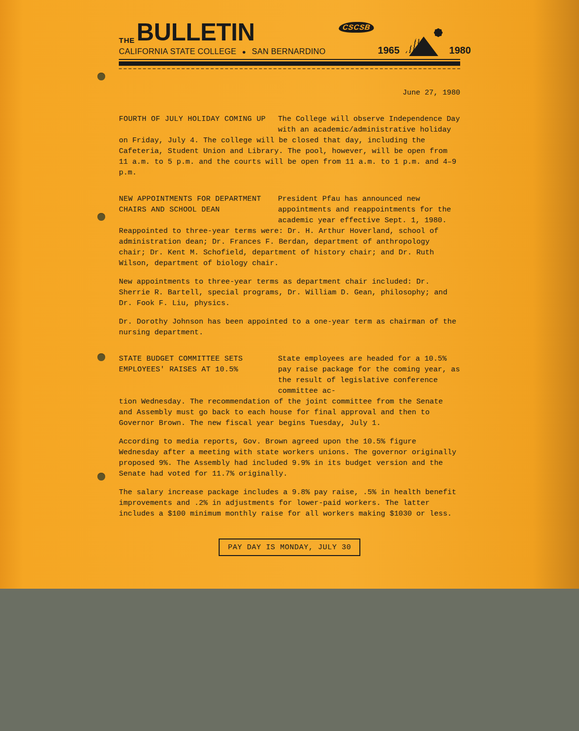THE BULLETIN
CALIFORNIA STATE COLLEGE • SAN BERNARDINO
CSCSB
1965 1980
June 27, 1980
Fourth of July Holiday Coming Up
The College will observe Independence Day with an academic/administrative holiday
on Friday, July 4. The college will be closed that day, including the Cafeteria, Student Union and Library. The pool, however, will be open from 11 a.m. to 5 p.m. and the courts will be open from 11 a.m. to 1 p.m. and 4–9 p.m.
New Appointments for Department Chairs and School Dean
President Pfau has announced new appointments and reappointments for the academic year effective Sept. 1, 1980.
Reappointed to three-year terms were: Dr. H. Arthur Hoverland, school of administration dean; Dr. Frances F. Berdan, department of anthropology chair; Dr. Kent M. Schofield, department of history chair; and Dr. Ruth Wilson, department of biology chair.
New appointments to three-year terms as department chair included: Dr. Sherrie R. Bartell, special programs, Dr. William D. Gean, philosophy; and Dr. Fook F. Liu, physics.
Dr. Dorothy Johnson has been appointed to a one-year term as chairman of the nursing department.
State Budget Committee Sets Employees' Raises at 10.5%
State employees are headed for a 10.5% pay raise package for the coming year, as the result of legislative conference committee ac-
tion Wednesday. The recommendation of the joint committee from the Senate and Assembly must go back to each house for final approval and then to Governor Brown. The new fiscal year begins Tuesday, July 1.
According to media reports, Gov. Brown agreed upon the 10.5% figure Wednesday after a meeting with state workers unions. The governor originally proposed 9%. The Assembly had included 9.9% in its budget version and the Senate had voted for 11.7% originally.
The salary increase package includes a 9.8% pay raise, .5% in health benefit improvements and .2% in adjustments for lower-paid workers. The latter includes a $100 minimum monthly raise for all workers making $1030 or less.
PAY DAY IS MONDAY, JULY 30